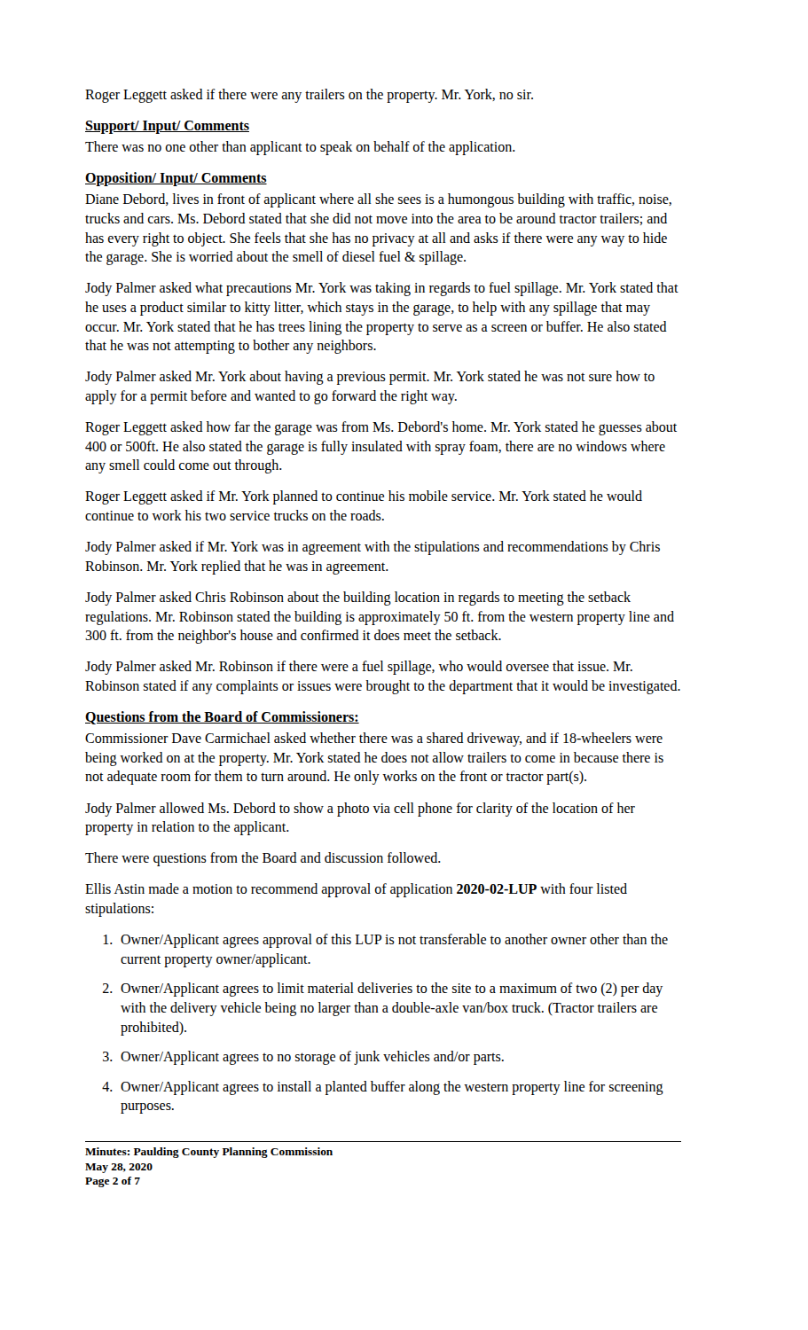Roger Leggett asked if there were any trailers on the property. Mr. York, no sir.
Support/ Input/ Comments
There was no one other than applicant to speak on behalf of the application.
Opposition/ Input/ Comments
Diane Debord, lives in front of applicant where all she sees is a humongous building with traffic, noise, trucks and cars. Ms. Debord stated that she did not move into the area to be around tractor trailers; and has every right to object. She feels that she has no privacy at all and asks if there were any way to hide the garage. She is worried about the smell of diesel fuel & spillage.
Jody Palmer asked what precautions Mr. York was taking in regards to fuel spillage. Mr. York stated that he uses a product similar to kitty litter, which stays in the garage, to help with any spillage that may occur. Mr. York stated that he has trees lining the property to serve as a screen or buffer. He also stated that he was not attempting to bother any neighbors.
Jody Palmer asked Mr. York about having a previous permit. Mr. York stated he was not sure how to apply for a permit before and wanted to go forward the right way.
Roger Leggett asked how far the garage was from Ms. Debord's home. Mr. York stated he guesses about 400 or 500ft. He also stated the garage is fully insulated with spray foam, there are no windows where any smell could come out through.
Roger Leggett asked if Mr. York planned to continue his mobile service. Mr. York stated he would continue to work his two service trucks on the roads.
Jody Palmer asked if Mr. York was in agreement with the stipulations and recommendations by Chris Robinson. Mr. York replied that he was in agreement.
Jody Palmer asked Chris Robinson about the building location in regards to meeting the setback regulations. Mr. Robinson stated the building is approximately 50 ft. from the western property line and 300 ft. from the neighbor's house and confirmed it does meet the setback.
Jody Palmer asked Mr. Robinson if there were a fuel spillage, who would oversee that issue. Mr. Robinson stated if any complaints or issues were brought to the department that it would be investigated.
Questions from the Board of Commissioners:
Commissioner Dave Carmichael asked whether there was a shared driveway, and if 18-wheelers were being worked on at the property. Mr. York stated he does not allow trailers to come in because there is not adequate room for them to turn around. He only works on the front or tractor part(s).
Jody Palmer allowed Ms. Debord to show a photo via cell phone for clarity of the location of her property in relation to the applicant.
There were questions from the Board and discussion followed.
Ellis Astin made a motion to recommend approval of application 2020-02-LUP with four listed stipulations:
Owner/Applicant agrees approval of this LUP is not transferable to another owner other than the current property owner/applicant.
Owner/Applicant agrees to limit material deliveries to the site to a maximum of two (2) per day with the delivery vehicle being no larger than a double-axle van/box truck. (Tractor trailers are prohibited).
Owner/Applicant agrees to no storage of junk vehicles and/or parts.
Owner/Applicant agrees to install a planted buffer along the western property line for screening purposes.
Minutes: Paulding County Planning Commission May 28, 2020 Page 2 of 7